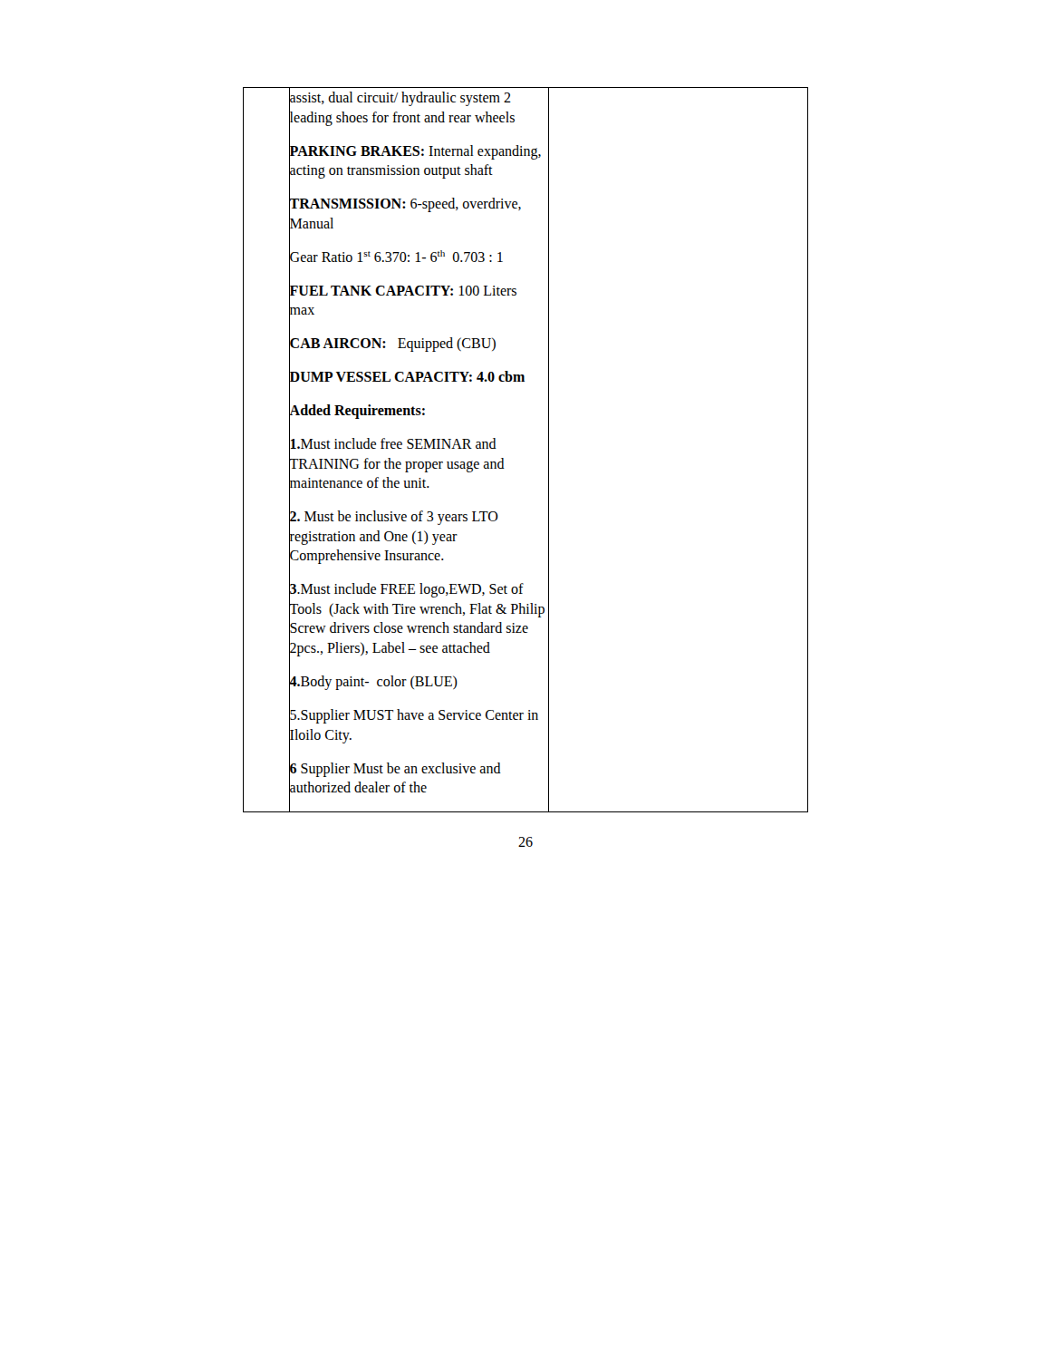| | assist, dual circuit/ hydraulic system 2 leading shoes for front and rear wheels PARKING BRAKES: Internal expanding, acting on transmission output shaft TRANSMISSION: 6-speed, overdrive, Manual Gear Ratio 1 st 6.370: 1- 6 th 0.703 : 1 FUEL TANK CAPACITY: 100 Liters max CAB AIRCON: Equipped (CBU) DUMP VESSEL CAPACITY: 4.0 cbm Added Requirements: 1. Must include free SEMINAR and TRAINING for the proper usage and maintenance of the unit. 2. Must be inclusive of 3 years LTO registration and One (1) year Comprehensive Insurance. 3 .Must include FREE logo,EWD, Set of Tools (Jack with Tire wrench, Flat & Philip Screw drivers close wrench standard size 2pcs., Pliers), Label – see attached 4. Body paint- color (BLUE) 5.Supplier MUST have a Service Center in Iloilo City. 6 Supplier Must be an exclusive and authorized dealer of the | |
26